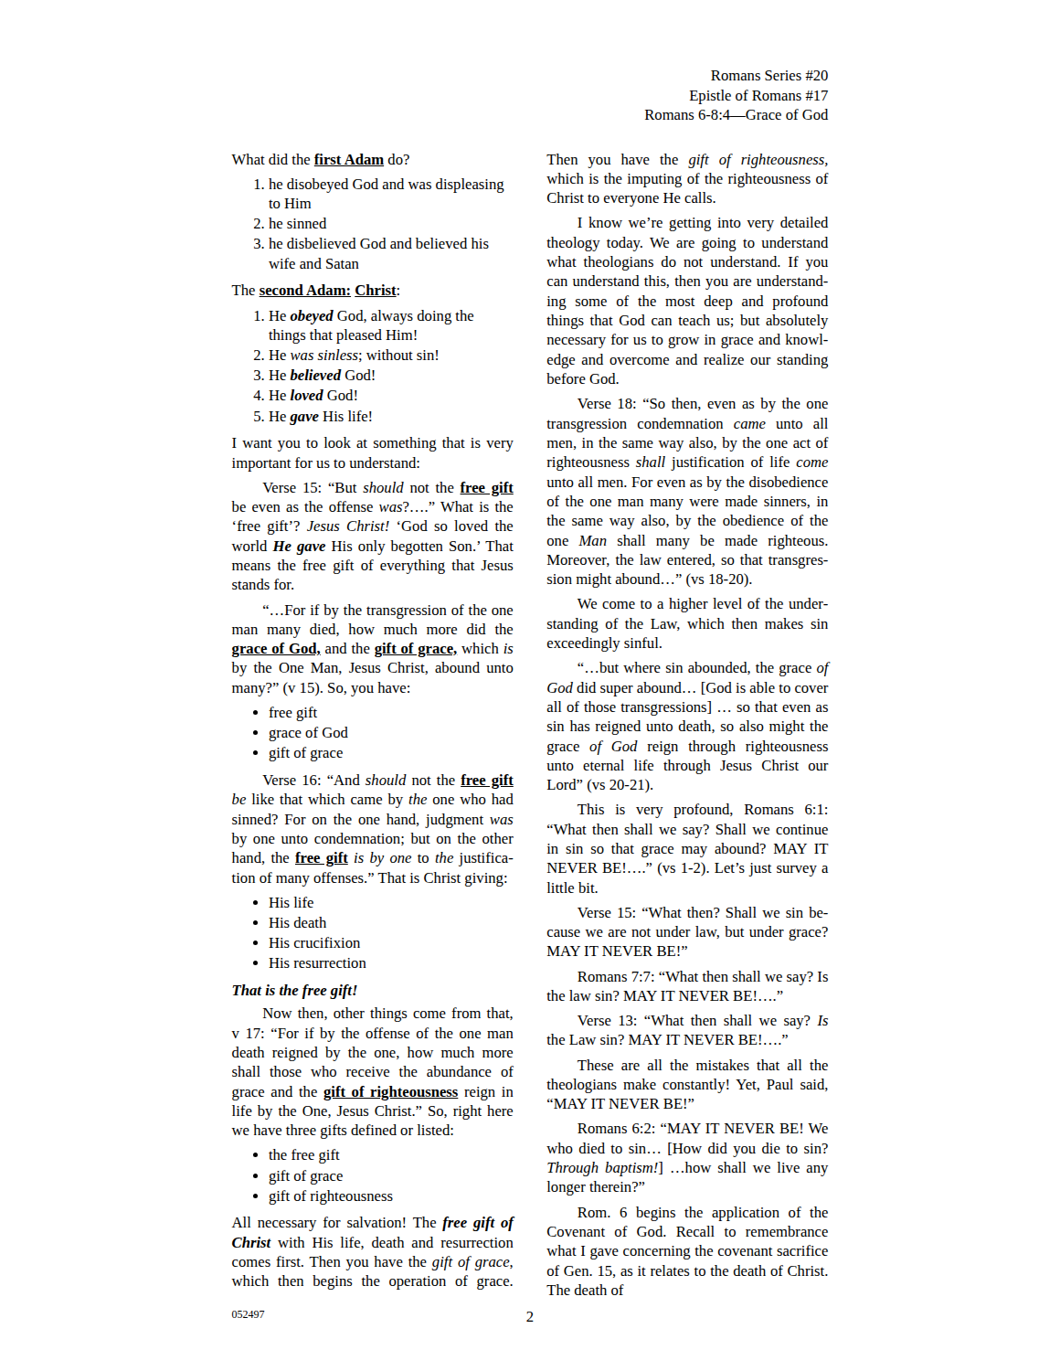Romans Series #20
Epistle of Romans #17
Romans 6-8:4—Grace of God
What did the first Adam do?
he disobeyed God and was displeasing to Him
he sinned
he disbelieved God and believed his wife and Satan
The second Adam: Christ:
He obeyed God, always doing the things that pleased Him!
He was sinless; without sin!
He believed God!
He loved God!
He gave His life!
I want you to look at something that is very important for us to understand:
Verse 15: “But should not the free gift be even as the offense was?….” What is the ‘free gift’? Jesus Christ! ‘God so loved the world He gave His only begotten Son.’ That means the free gift of everything that Jesus stands for.
“…For if by the transgression of the one man many died, how much more did the grace of God, and the gift of grace, which is by the One Man, Jesus Christ, abound unto many?” (v 15). So, you have:
free gift
grace of God
gift of grace
Verse 16: “And should not the free gift be like that which came by the one who had sinned? For on the one hand, judgment was by one unto condemnation; but on the other hand, the free gift is by one to the justification of many offenses.” That is Christ giving:
His life
His death
His crucifixion
His resurrection
That is the free gift!
Now then, other things come from that, v 17: “For if by the offense of the one man death reigned by the one, how much more shall those who receive the abundance of grace and the gift of righteousness reign in life by the One, Jesus Christ.” So, right here we have three gifts defined or listed:
the free gift
gift of grace
gift of righteousness
All necessary for salvation! The free gift of Christ with His life, death and resurrection comes first. Then you have the gift of grace, which then begins the operation of grace. Then you have the gift of righteousness, which is the imputing of the righteousness of Christ to everyone He calls.
I know we’re getting into very detailed theology today. We are going to understand what theologians do not understand. If you can understand this, then you are understanding some of the most deep and profound things that God can teach us; but absolutely necessary for us to grow in grace and knowledge and overcome and realize our standing before God.
Verse 18: “So then, even as by the one transgression condemnation came unto all men, in the same way also, by the one act of righteousness shall justification of life come unto all men. For even as by the disobedience of the one man many were made sinners, in the same way also, by the obedience of the one Man shall many be made righteous. Moreover, the law entered, so that transgression might abound…” (vs 18-20).
We come to a higher level of the understanding of the Law, which then makes sin exceedingly sinful.
“…but where sin abounded, the grace of God did super abound… [God is able to cover all of those transgressions] … so that even as sin has reigned unto death, so also might the grace of God reign through righteousness unto eternal life through Jesus Christ our Lord” (vs 20-21).
This is very profound, Romans 6:1: “What then shall we say? Shall we continue in sin so that grace may abound? MAY IT NEVER BE!….” (vs 1-2). Let’s just survey a little bit.
Verse 15: “What then? Shall we sin because we are not under law, but under grace? MAY IT NEVER BE!”
Romans 7:7: “What then shall we say? Is the law sin? MAY IT NEVER BE!….”
Verse 13: “What then shall we say? Is the Law sin? MAY IT NEVER BE!….”
These are all the mistakes that all the theologians make constantly! Yet, Paul said, “MAY IT NEVER BE!”
Romans 6:2: “MAY IT NEVER BE! We who died to sin… [How did you die to sin? Through baptism!] …how shall we live any longer therein?”
Rom. 6 begins the application of the Covenant of God. Recall to remembrance what I gave concerning the covenant sacrifice of Gen. 15, as it relates to the death of Christ. The death of
052497
2